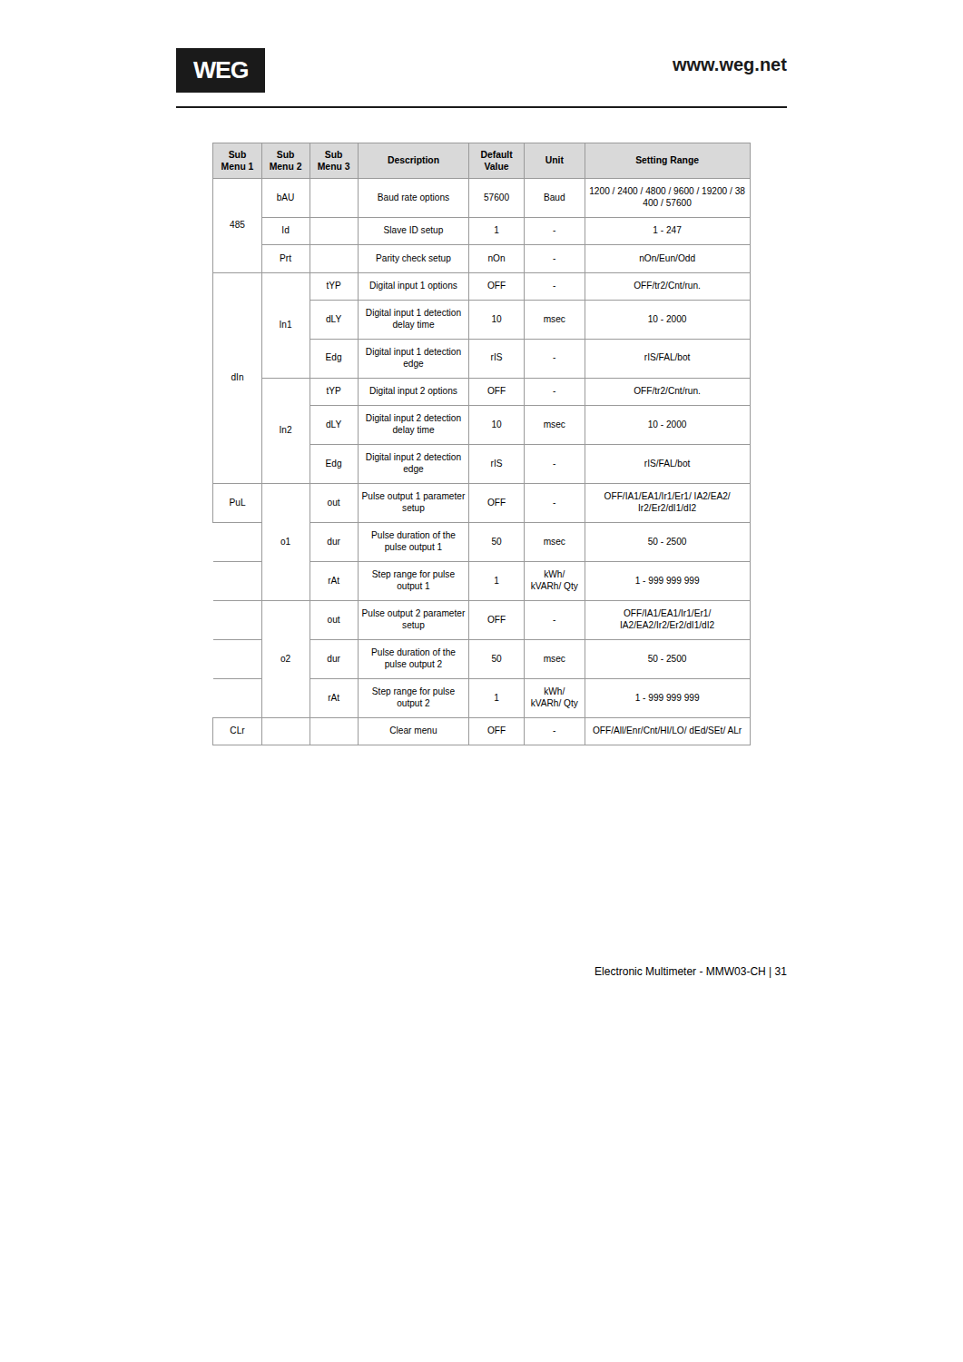WEG
www.weg.net
| Sub Menu 1 | Sub Menu 2 | Sub Menu 3 | Description | Default Value | Unit | Setting Range |
| --- | --- | --- | --- | --- | --- | --- |
| 485 | bAU | | Baud rate options | 57600 | Baud | 1200 / 2400 / 4800 / 9600 / 19200 / 38 400 / 57600 |
| Id | | Slave ID setup | 1 | - | 1 - 247 |
| Prt | | Parity check setup | nOn | - | nOn/Eun/Odd |
| dIn | In1 | tYP | Digital input 1 options | OFF | - | OFF/tr2/Cnt/run. |
| dLY | Digital input 1 detection delay time | 10 | msec | 10 - 2000 |
| Edg | Digital input 1 detection edge | rIS | - | rIS/FAL/bot |
| In2 | tYP | Digital input 2 options | OFF | - | OFF/tr2/Cnt/run. |
| dLY | Digital input 2 detection delay time | 10 | msec | 10 - 2000 |
| Edg | Digital input 2 detection edge | rIS | - | rIS/FAL/bot |
| PuL | o1 | out | Pulse output 1 parameter setup | OFF | - | OFF/IA1/EA1/Ir1/Er1/ IA2/EA2/ Ir2/Er2/dI1/dI2 |
| | dur | Pulse duration of the pulse output 1 | 50 | msec | 50 - 2500 |
| | rAt | Step range for pulse output 1 | 1 | kWh/ kVARh/ Qty | 1 - 999 999 999 |
| | o2 | out | Pulse output 2 parameter setup | OFF | - | OFF/IA1/EA1/Ir1/Er1/ IA2/EA2/Ir2/Er2/dI1/dI2 |
| | dur | Pulse duration of the pulse output 2 | 50 | msec | 50 - 2500 |
| | rAt | Step range for pulse output 2 | 1 | kWh/ kVARh/ Qty | 1 - 999 999 999 |
| CLr | | | Clear menu | OFF | - | OFF/All/Enr/Cnt/HI/LO/ dEd/SEt/ ALr |
Electronic Multimeter - MMW03-CH | 31